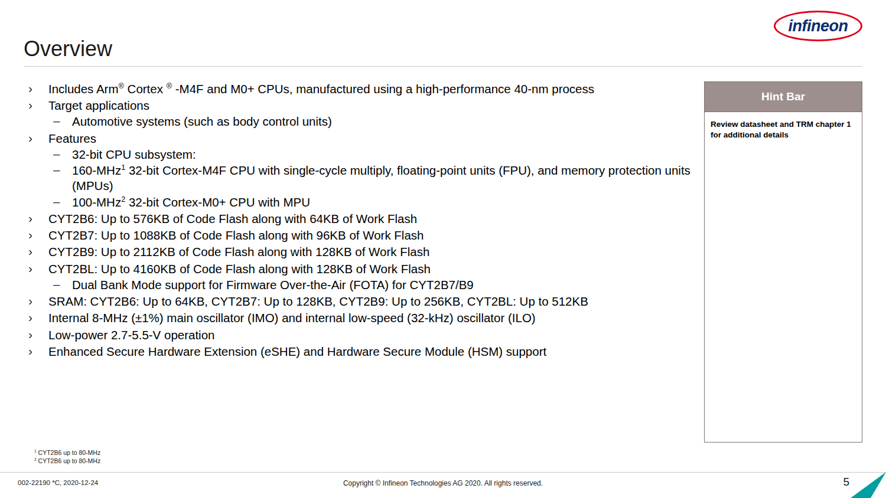infineon
Overview
Includes Arm® Cortex ® -M4F and M0+ CPUs, manufactured using a high-performance 40-nm process
Target applications
Automotive systems (such as body control units)
Features
32-bit CPU subsystem:
160-MHz1 32-bit Cortex-M4F CPU with single-cycle multiply, floating-point units (FPU), and memory protection units (MPUs)
100-MHz2 32-bit Cortex-M0+ CPU with MPU
CYT2B6: Up to 576KB of Code Flash along with 64KB of Work Flash
CYT2B7: Up to 1088KB of Code Flash along with 96KB of Work Flash
CYT2B9: Up to 2112KB of Code Flash along with 128KB of Work Flash
CYT2BL: Up to 4160KB of Code Flash along with 128KB of Work Flash
Dual Bank Mode support for Firmware Over-the-Air (FOTA) for CYT2B7/B9
SRAM: CYT2B6: Up to 64KB, CYT2B7: Up to 128KB, CYT2B9: Up to 256KB, CYT2BL: Up to 512KB
Internal 8-MHz (±1%) main oscillator (IMO) and internal low-speed (32-kHz) oscillator (ILO)
Low-power 2.7-5.5-V operation
Enhanced Secure Hardware Extension (eSHE) and Hardware Secure Module (HSM) support
Hint Bar
Review datasheet and TRM chapter 1 for additional details
1 CYT2B6 up to 80-MHz
2 CYT2B6 up to 80-MHz
002-22190 *C, 2020-12-24
Copyright © Infineon Technologies AG 2020. All rights reserved.
5